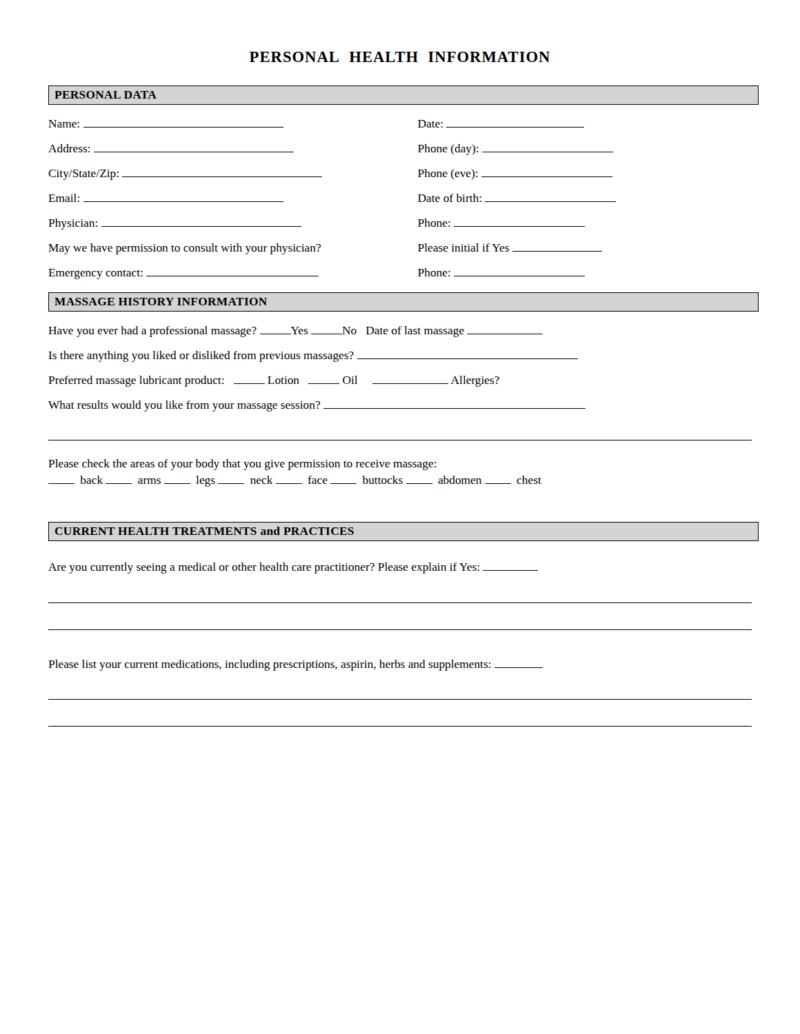PERSONAL HEALTH INFORMATION
PERSONAL DATA
Name:
Date:
Address:
Phone (day):
City/State/Zip:
Phone (eve):
Email:
Date of birth:
Physician:
Phone:
May we have permission to consult with your physician?
Please initial if Yes
Emergency contact:
Phone:
MASSAGE HISTORY INFORMATION
Have you ever had a professional massage? Yes No Date of last massage
Is there anything you liked or disliked from previous massages?
Preferred massage lubricant product: Lotion Oil Allergies?
What results would you like from your massage session?
Please check the areas of your body that you give permission to receive massage:
back arms legs neck face buttocks abdomen chest
CURRENT HEALTH TREATMENTS and PRACTICES
Are you currently seeing a medical or other health care practitioner? Please explain if Yes:
Please list your current medications, including prescriptions, aspirin, herbs and supplements: